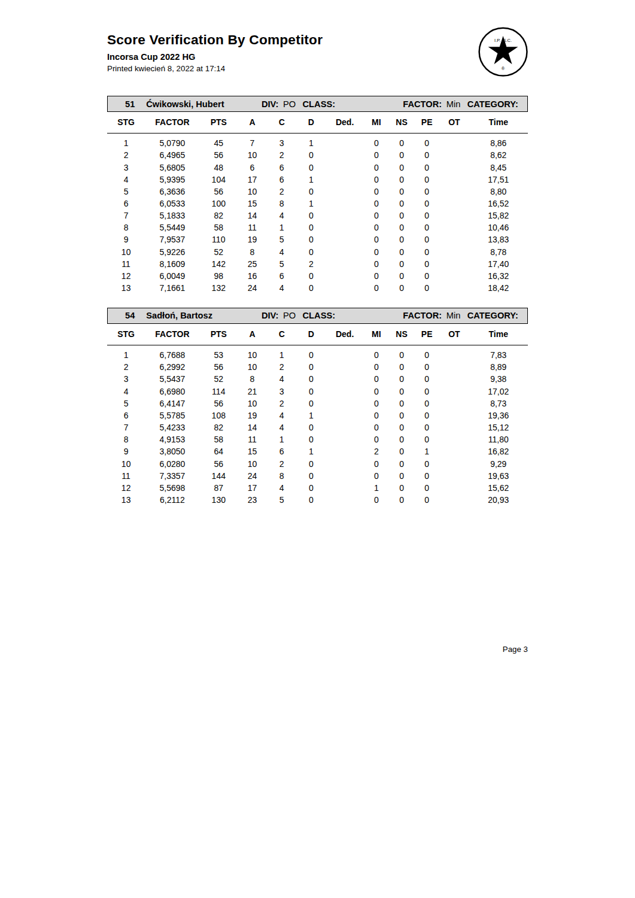Score Verification By Competitor
Incorsa Cup 2022 HG
Printed kwiecień 8, 2022 at 17:14
I.P. S.C. ®
51 Ćwikowski, Hubert DIV: PO CLASS: FACTOR: Min CATEGORY:
| STG | FACTOR | PTS | A | C | D | Ded. | MI | NS | PE | OT | Time |
| --- | --- | --- | --- | --- | --- | --- | --- | --- | --- | --- | --- |
| 1 | 5,0790 | 45 | 7 | 3 | 1 | | 0 | 0 | 0 | | 8,86 |
| 2 | 6,4965 | 56 | 10 | 2 | 0 | | 0 | 0 | 0 | | 8,62 |
| 3 | 5,6805 | 48 | 6 | 6 | 0 | | 0 | 0 | 0 | | 8,45 |
| 4 | 5,9395 | 104 | 17 | 6 | 1 | | 0 | 0 | 0 | | 17,51 |
| 5 | 6,3636 | 56 | 10 | 2 | 0 | | 0 | 0 | 0 | | 8,80 |
| 6 | 6,0533 | 100 | 15 | 8 | 1 | | 0 | 0 | 0 | | 16,52 |
| 7 | 5,1833 | 82 | 14 | 4 | 0 | | 0 | 0 | 0 | | 15,82 |
| 8 | 5,5449 | 58 | 11 | 1 | 0 | | 0 | 0 | 0 | | 10,46 |
| 9 | 7,9537 | 110 | 19 | 5 | 0 | | 0 | 0 | 0 | | 13,83 |
| 10 | 5,9226 | 52 | 8 | 4 | 0 | | 0 | 0 | 0 | | 8,78 |
| 11 | 8,1609 | 142 | 25 | 5 | 2 | | 0 | 0 | 0 | | 17,40 |
| 12 | 6,0049 | 98 | 16 | 6 | 0 | | 0 | 0 | 0 | | 16,32 |
| 13 | 7,1661 | 132 | 24 | 4 | 0 | | 0 | 0 | 0 | | 18,42 |
54 Sadłoń, Bartosz DIV: PO CLASS: FACTOR: Min CATEGORY:
| STG | FACTOR | PTS | A | C | D | Ded. | MI | NS | PE | OT | Time |
| --- | --- | --- | --- | --- | --- | --- | --- | --- | --- | --- | --- |
| 1 | 6,7688 | 53 | 10 | 1 | 0 | | 0 | 0 | 0 | | 7,83 |
| 2 | 6,2992 | 56 | 10 | 2 | 0 | | 0 | 0 | 0 | | 8,89 |
| 3 | 5,5437 | 52 | 8 | 4 | 0 | | 0 | 0 | 0 | | 9,38 |
| 4 | 6,6980 | 114 | 21 | 3 | 0 | | 0 | 0 | 0 | | 17,02 |
| 5 | 6,4147 | 56 | 10 | 2 | 0 | | 0 | 0 | 0 | | 8,73 |
| 6 | 5,5785 | 108 | 19 | 4 | 1 | | 0 | 0 | 0 | | 19,36 |
| 7 | 5,4233 | 82 | 14 | 4 | 0 | | 0 | 0 | 0 | | 15,12 |
| 8 | 4,9153 | 58 | 11 | 1 | 0 | | 0 | 0 | 0 | | 11,80 |
| 9 | 3,8050 | 64 | 15 | 6 | 1 | | 2 | 0 | 1 | | 16,82 |
| 10 | 6,0280 | 56 | 10 | 2 | 0 | | 0 | 0 | 0 | | 9,29 |
| 11 | 7,3357 | 144 | 24 | 8 | 0 | | 0 | 0 | 0 | | 19,63 |
| 12 | 5,5698 | 87 | 17 | 4 | 0 | | 1 | 0 | 0 | | 15,62 |
| 13 | 6,2112 | 130 | 23 | 5 | 0 | | 0 | 0 | 0 | | 20,93 |
Page 3